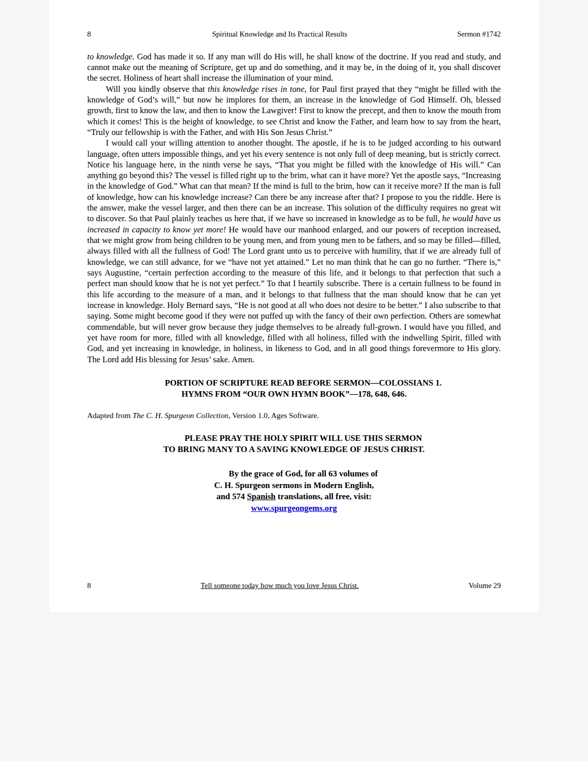8 Spiritual Knowledge and Its Practical Results Sermon #1742
to knowledge. God has made it so. If any man will do His will, he shall know of the doctrine. If you read and study, and cannot make out the meaning of Scripture, get up and do something, and it may be, in the doing of it, you shall discover the secret. Holiness of heart shall increase the illumination of your mind.
Will you kindly observe that this knowledge rises in tone, for Paul first prayed that they “might be filled with the knowledge of God’s will,” but now he implores for them, an increase in the knowledge of God Himself. Oh, blessed growth, first to know the law, and then to know the Lawgiver! First to know the precept, and then to know the mouth from which it comes! This is the height of knowledge, to see Christ and know the Father, and learn how to say from the heart, “Truly our fellowship is with the Father, and with His Son Jesus Christ.”
I would call your willing attention to another thought. The apostle, if he is to be judged according to his outward language, often utters impossible things, and yet his every sentence is not only full of deep meaning, but is strictly correct. Notice his language here, in the ninth verse he says, “That you might be filled with the knowledge of His will.” Can anything go beyond this? The vessel is filled right up to the brim, what can it have more? Yet the apostle says, “Increasing in the knowledge of God.” What can that mean? If the mind is full to the brim, how can it receive more? If the man is full of knowledge, how can his knowledge increase? Can there be any increase after that? I propose to you the riddle. Here is the answer, make the vessel larger, and then there can be an increase. This solution of the difficulty requires no great wit to discover. So that Paul plainly teaches us here that, if we have so increased in knowledge as to be full, he would have us increased in capacity to know yet more! He would have our manhood enlarged, and our powers of reception increased, that we might grow from being children to be young men, and from young men to be fathers, and so may be filled—filled, always filled with all the fullness of God! The Lord grant unto us to perceive with humility, that if we are already full of knowledge, we can still advance, for we “have not yet attained.” Let no man think that he can go no further. “There is,” says Augustine, “certain perfection according to the measure of this life, and it belongs to that perfection that such a perfect man should know that he is not yet perfect.” To that I heartily subscribe. There is a certain fullness to be found in this life according to the measure of a man, and it belongs to that fullness that the man should know that he can yet increase in knowledge. Holy Bernard says, “He is not good at all who does not desire to be better.” I also subscribe to that saying. Some might become good if they were not puffed up with the fancy of their own perfection. Others are somewhat commendable, but will never grow because they judge themselves to be already full-grown. I would have you filled, and yet have room for more, filled with all knowledge, filled with all holiness, filled with the indwelling Spirit, filled with God, and yet increasing in knowledge, in holiness, in likeness to God, and in all good things forevermore to His glory. The Lord add His blessing for Jesus’ sake. Amen.
PORTION OF SCRIPTURE READ BEFORE SERMON—COLOSSIANS 1.
HYMNS FROM “OUR OWN HYMN BOOK”—178, 648, 646.
Adapted from The C. H. Spurgeon Collection, Version 1.0, Ages Software.
PLEASE PRAY THE HOLY SPIRIT WILL USE THIS SERMON
TO BRING MANY TO A SAVING KNOWLEDGE OF JESUS CHRIST.
By the grace of God, for all 63 volumes of
C. H. Spurgeon sermons in Modern English,
and 574 Spanish translations, all free, visit:
www.spurgeongems.org
8 Tell someone today how much you love Jesus Christ. Volume 29